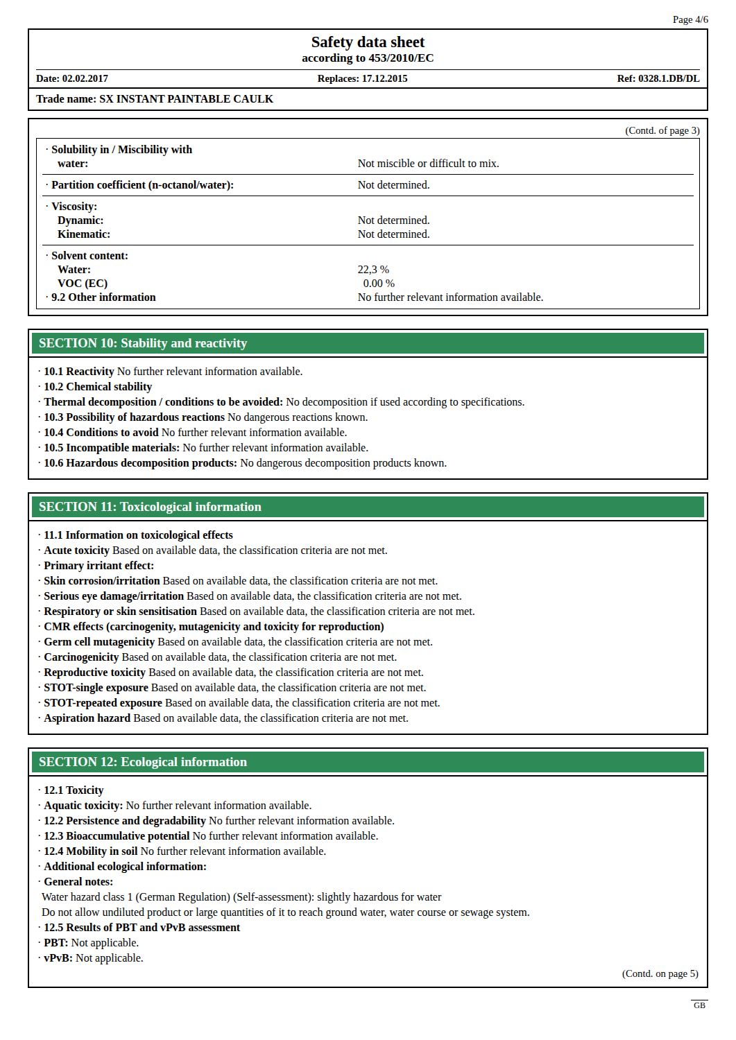Page 4/6
Safety data sheet
according to 453/2010/EC
Date: 02.02.2017 Replaces: 17.12.2015 Ref: 0328.1.DB/DL
Trade name: SX INSTANT PAINTABLE CAULK
(Contd. of page 3)
| · Solubility in / Miscibility with | |
| water: | Not miscible or difficult to mix. |
| · Partition coefficient (n-octanol/water): | Not determined. |
| · Viscosity: | |
| Dynamic: | Not determined. |
| Kinematic: | Not determined. |
| · Solvent content: | |
| Water: | 22,3 % |
| VOC (EC) | 0.00 % |
| · 9.2 Other information | No further relevant information available. |
SECTION 10: Stability and reactivity
· 10.1 Reactivity No further relevant information available.
· 10.2 Chemical stability
· Thermal decomposition / conditions to be avoided: No decomposition if used according to specifications.
· 10.3 Possibility of hazardous reactions No dangerous reactions known.
· 10.4 Conditions to avoid No further relevant information available.
· 10.5 Incompatible materials: No further relevant information available.
· 10.6 Hazardous decomposition products: No dangerous decomposition products known.
SECTION 11: Toxicological information
· 11.1 Information on toxicological effects
· Acute toxicity Based on available data, the classification criteria are not met.
· Primary irritant effect:
· Skin corrosion/irritation Based on available data, the classification criteria are not met.
· Serious eye damage/irritation Based on available data, the classification criteria are not met.
· Respiratory or skin sensitisation Based on available data, the classification criteria are not met.
· CMR effects (carcinogenity, mutagenicity and toxicity for reproduction)
· Germ cell mutagenicity Based on available data, the classification criteria are not met.
· Carcinogenicity Based on available data, the classification criteria are not met.
· Reproductive toxicity Based on available data, the classification criteria are not met.
· STOT-single exposure Based on available data, the classification criteria are not met.
· STOT-repeated exposure Based on available data, the classification criteria are not met.
· Aspiration hazard Based on available data, the classification criteria are not met.
SECTION 12: Ecological information
· 12.1 Toxicity
· Aquatic toxicity: No further relevant information available.
· 12.2 Persistence and degradability No further relevant information available.
· 12.3 Bioaccumulative potential No further relevant information available.
· 12.4 Mobility in soil No further relevant information available.
· Additional ecological information:
· General notes:
Water hazard class 1 (German Regulation) (Self-assessment): slightly hazardous for water
Do not allow undiluted product or large quantities of it to reach ground water, water course or sewage system.
· 12.5 Results of PBT and vPvB assessment
· PBT: Not applicable.
· vPvB: Not applicable.
(Contd. on page 5)
GB